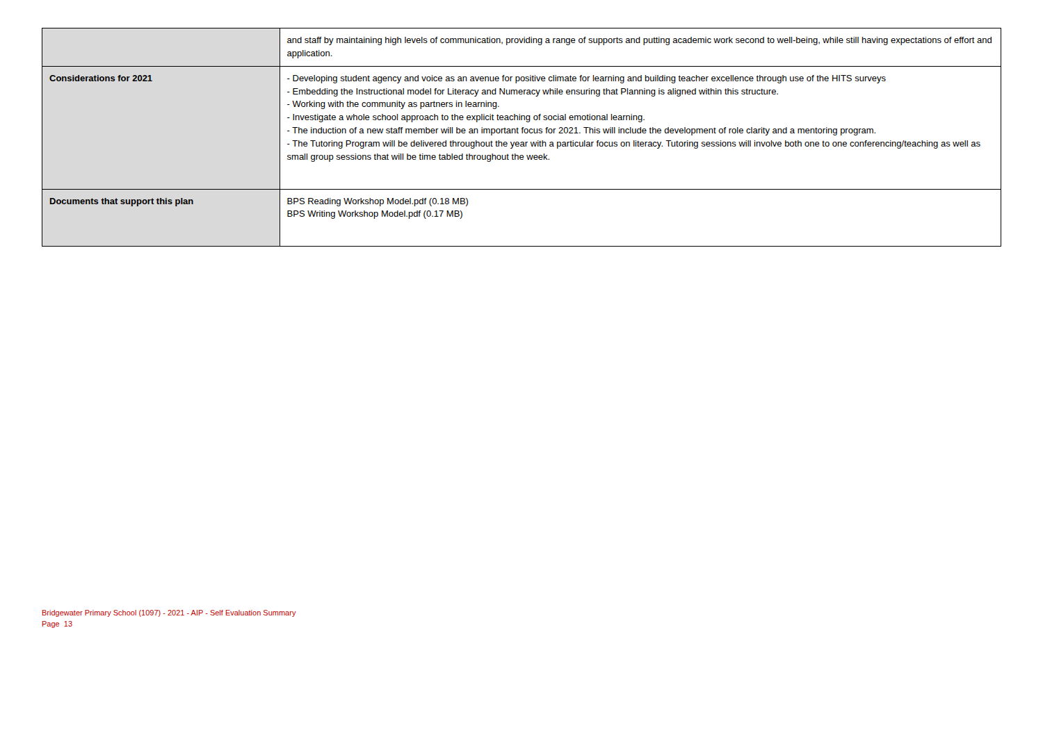| | and staff by maintaining high levels of communication, providing a range of supports and putting academic work second to well-being, while still having expectations of effort and application. |
| Considerations for 2021 | - Developing student agency and voice as an avenue for positive climate for learning and building teacher excellence through use of the HITS surveys - Embedding the Instructional model for Literacy and Numeracy while ensuring that Planning is aligned within this structure. - Working with the community as partners in learning. - Investigate a whole school approach to the explicit teaching of social emotional learning. - The induction of a new staff member will be an important focus for 2021. This will include the development of role clarity and a mentoring program. - The Tutoring Program will be delivered throughout the year with a particular focus on literacy. Tutoring sessions will involve both one to one conferencing/teaching as well as small group sessions that will be time tabled throughout the week. |
| Documents that support this plan | BPS Reading Workshop Model.pdf (0.18 MB) BPS Writing Workshop Model.pdf (0.17 MB) |
Bridgewater Primary School (1097) - 2021 - AIP - Self Evaluation Summary
Page 13